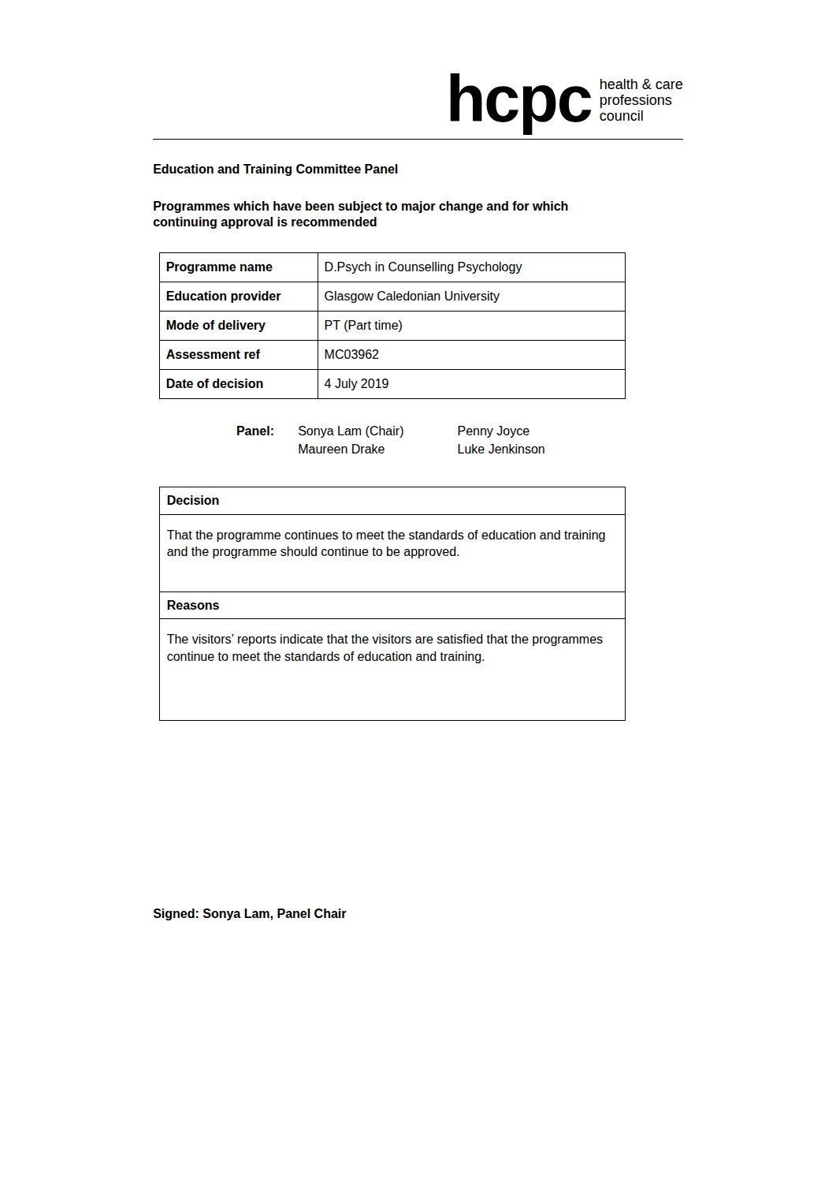hcpc
health & care professions council
Education and Training Committee Panel
Programmes which have been subject to major change and for which
continuing approval is recommended
| Programme name | D.Psych in Counselling Psychology |
| Education provider | Glasgow Caledonian University |
| Mode of delivery | PT (Part time) |
| Assessment ref | MC03962 |
| Date of decision | 4 July 2019 |
| Panel: | Sonya Lam (Chair) | Penny Joyce |
| | Maureen Drake | Luke Jenkinson |
| Decision |
| That the programme continues to meet the standards of education and training and the programme should continue to be approved. |
| Reasons |
| The visitors’ reports indicate that the visitors are satisfied that the programmes continue to meet the standards of education and training. |
Signed: Sonya Lam, Panel Chair